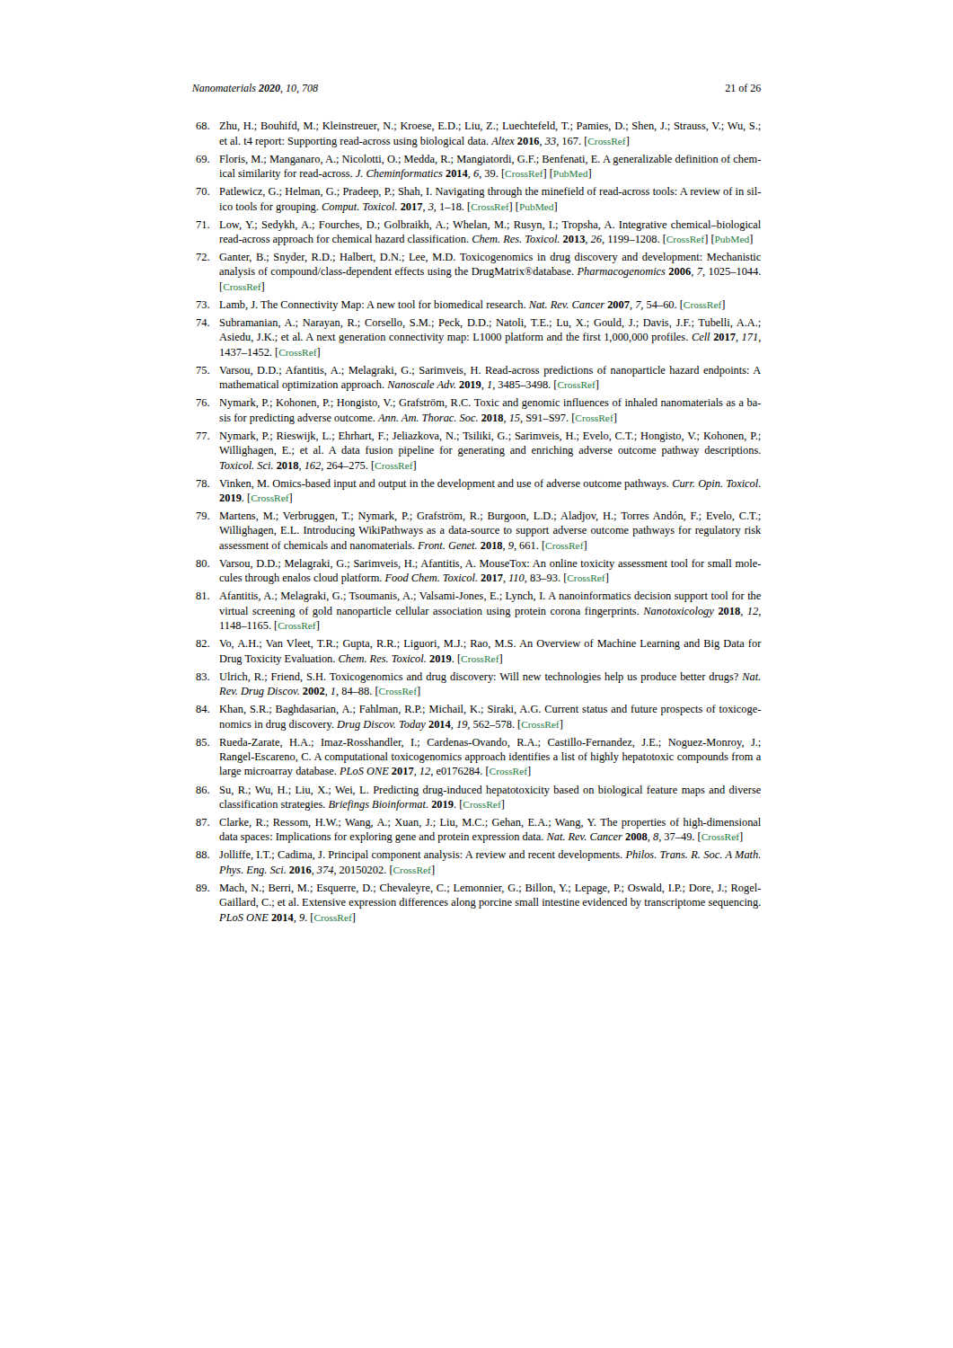Nanomaterials 2020, 10, 708 21 of 26
Zhu, H.; Bouhifd, M.; Kleinstreuer, N.; Kroese, E.D.; Liu, Z.; Luechtefeld, T.; Pamies, D.; Shen, J.; Strauss, V.; Wu, S.; et al. t4 report: Supporting read-across using biological data. Altex 2016, 33, 167. [CrossRef]
Floris, M.; Manganaro, A.; Nicolotti, O.; Medda, R.; Mangiatordi, G.F.; Benfenati, E. A generalizable definition of chemical similarity for read-across. J. Cheminformatics 2014, 6, 39. [CrossRef] [PubMed]
Patlewicz, G.; Helman, G.; Pradeep, P.; Shah, I. Navigating through the minefield of read-across tools: A review of in silico tools for grouping. Comput. Toxicol. 2017, 3, 1–18. [CrossRef] [PubMed]
Low, Y.; Sedykh, A.; Fourches, D.; Golbraikh, A.; Whelan, M.; Rusyn, I.; Tropsha, A. Integrative chemical–biological read-across approach for chemical hazard classification. Chem. Res. Toxicol. 2013, 26, 1199–1208. [CrossRef] [PubMed]
Ganter, B.; Snyder, R.D.; Halbert, D.N.; Lee, M.D. Toxicogenomics in drug discovery and development: Mechanistic analysis of compound/class-dependent effects using the DrugMatrix®database. Pharmacogenomics 2006, 7, 1025–1044. [CrossRef]
Lamb, J. The Connectivity Map: A new tool for biomedical research. Nat. Rev. Cancer 2007, 7, 54–60. [CrossRef]
Subramanian, A.; Narayan, R.; Corsello, S.M.; Peck, D.D.; Natoli, T.E.; Lu, X.; Gould, J.; Davis, J.F.; Tubelli, A.A.; Asiedu, J.K.; et al. A next generation connectivity map: L1000 platform and the first 1,000,000 profiles. Cell 2017, 171, 1437–1452. [CrossRef]
Varsou, D.D.; Afantitis, A.; Melagraki, G.; Sarimveis, H. Read-across predictions of nanoparticle hazard endpoints: A mathematical optimization approach. Nanoscale Adv. 2019, 1, 3485–3498. [CrossRef]
Nymark, P.; Kohonen, P.; Hongisto, V.; Grafström, R.C. Toxic and genomic influences of inhaled nanomaterials as a basis for predicting adverse outcome. Ann. Am. Thorac. Soc. 2018, 15, S91–S97. [CrossRef]
Nymark, P.; Rieswijk, L.; Ehrhart, F.; Jeliazkova, N.; Tsiliki, G.; Sarimveis, H.; Evelo, C.T.; Hongisto, V.; Kohonen, P.; Willighagen, E.; et al. A data fusion pipeline for generating and enriching adverse outcome pathway descriptions. Toxicol. Sci. 2018, 162, 264–275. [CrossRef]
Vinken, M. Omics-based input and output in the development and use of adverse outcome pathways. Curr. Opin. Toxicol. 2019. [CrossRef]
Martens, M.; Verbruggen, T.; Nymark, P.; Grafström, R.; Burgoon, L.D.; Aladjov, H.; Torres Andón, F.; Evelo, C.T.; Willighagen, E.L. Introducing WikiPathways as a data-source to support adverse outcome pathways for regulatory risk assessment of chemicals and nanomaterials. Front. Genet. 2018, 9, 661. [CrossRef]
Varsou, D.D.; Melagraki, G.; Sarimveis, H.; Afantitis, A. MouseTox: An online toxicity assessment tool for small molecules through enalos cloud platform. Food Chem. Toxicol. 2017, 110, 83–93. [CrossRef]
Afantitis, A.; Melagraki, G.; Tsoumanis, A.; Valsami-Jones, E.; Lynch, I. A nanoinformatics decision support tool for the virtual screening of gold nanoparticle cellular association using protein corona fingerprints. Nanotoxicology 2018, 12, 1148–1165. [CrossRef]
Vo, A.H.; Van Vleet, T.R.; Gupta, R.R.; Liguori, M.J.; Rao, M.S. An Overview of Machine Learning and Big Data for Drug Toxicity Evaluation. Chem. Res. Toxicol. 2019. [CrossRef]
Ulrich, R.; Friend, S.H. Toxicogenomics and drug discovery: Will new technologies help us produce better drugs? Nat. Rev. Drug Discov. 2002, 1, 84–88. [CrossRef]
Khan, S.R.; Baghdasarian, A.; Fahlman, R.P.; Michail, K.; Siraki, A.G. Current status and future prospects of toxicogenomics in drug discovery. Drug Discov. Today 2014, 19, 562–578. [CrossRef]
Rueda-Zarate, H.A.; Imaz-Rosshandler, I.; Cardenas-Ovando, R.A.; Castillo-Fernandez, J.E.; Noguez-Monroy, J.; Rangel-Escareno, C. A computational toxicogenomics approach identifies a list of highly hepatotoxic compounds from a large microarray database. PLoS ONE 2017, 12, e0176284. [CrossRef]
Su, R.; Wu, H.; Liu, X.; Wei, L. Predicting drug-induced hepatotoxicity based on biological feature maps and diverse classification strategies. Briefings Bioinformat. 2019. [CrossRef]
Clarke, R.; Ressom, H.W.; Wang, A.; Xuan, J.; Liu, M.C.; Gehan, E.A.; Wang, Y. The properties of high-dimensional data spaces: Implications for exploring gene and protein expression data. Nat. Rev. Cancer 2008, 8, 37–49. [CrossRef]
Jolliffe, I.T.; Cadima, J. Principal component analysis: A review and recent developments. Philos. Trans. R. Soc. A Math. Phys. Eng. Sci. 2016, 374, 20150202. [CrossRef]
Mach, N.; Berri, M.; Esquerre, D.; Chevaleyre, C.; Lemonnier, G.; Billon, Y.; Lepage, P.; Oswald, I.P.; Dore, J.; Rogel-Gaillard, C.; et al. Extensive expression differences along porcine small intestine evidenced by transcriptome sequencing. PLoS ONE 2014, 9. [CrossRef]